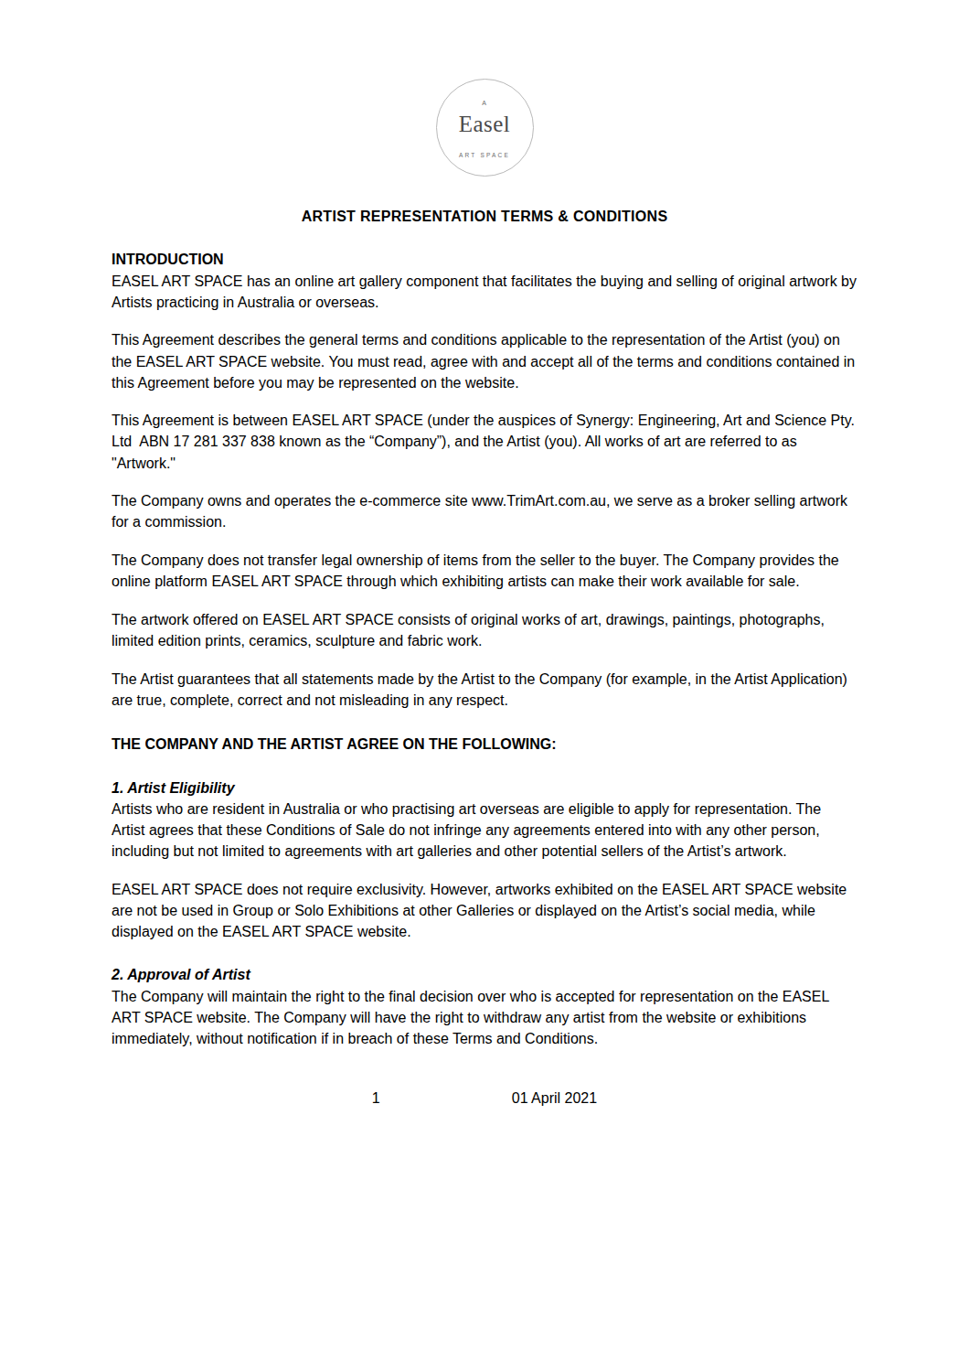A Easel Art Space
Artist Representation Terms & Conditions
Introduction
EASEL ART SPACE has an online art gallery component that facilitates the buying and selling of original artwork by Artists practicing in Australia or overseas.
This Agreement describes the general terms and conditions applicable to the representation of the Artist (you) on the EASEL ART SPACE website. You must read, agree with and accept all of the terms and conditions contained in this Agreement before you may be represented on the website.
This Agreement is between EASEL ART SPACE (under the auspices of Synergy: Engineering, Art and Science Pty. Ltd ABN 17 281 337 838 known as the “Company”), and the Artist (you). All works of art are referred to as "Artwork."
The Company owns and operates the e-commerce site www.TrimArt.com.au, we serve as a broker selling artwork for a commission.
The Company does not transfer legal ownership of items from the seller to the buyer. The Company provides the online platform EASEL ART SPACE through which exhibiting artists can make their work available for sale.
The artwork offered on EASEL ART SPACE consists of original works of art, drawings, paintings, photographs, limited edition prints, ceramics, sculpture and fabric work.
The Artist guarantees that all statements made by the Artist to the Company (for example, in the Artist Application) are true, complete, correct and not misleading in any respect.
THE COMPANY AND THE ARTIST AGREE ON THE FOLLOWING:
1. Artist Eligibility
Artists who are resident in Australia or who practising art overseas are eligible to apply for representation. The Artist agrees that these Conditions of Sale do not infringe any agreements entered into with any other person, including but not limited to agreements with art galleries and other potential sellers of the Artist’s artwork.
EASEL ART SPACE does not require exclusivity. However, artworks exhibited on the EASEL ART SPACE website are not be used in Group or Solo Exhibitions at other Galleries or displayed on the Artist’s social media, while displayed on the EASEL ART SPACE website.
2. Approval of Artist
The Company will maintain the right to the final decision over who is accepted for representation on the EASEL ART SPACE website. The Company will have the right to withdraw any artist from the website or exhibitions immediately, without notification if in breach of these Terms and Conditions.
1 01 April 2021